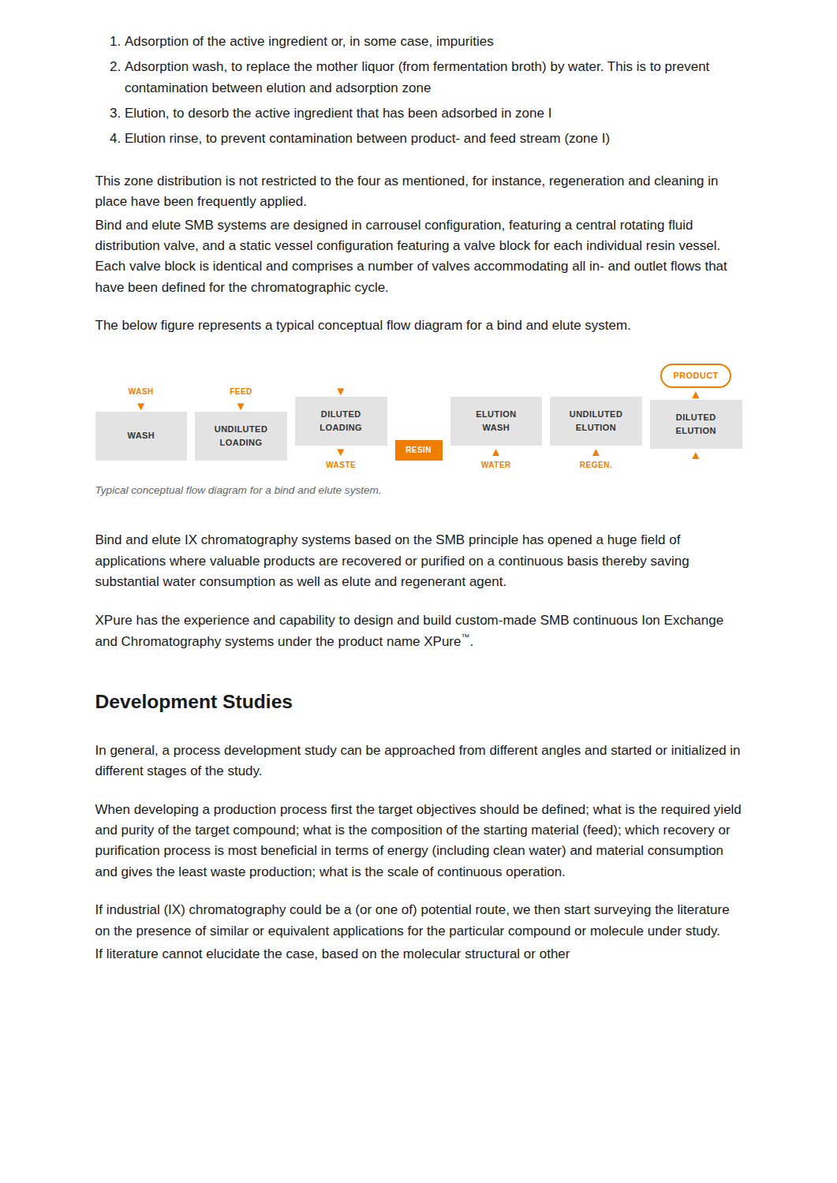Adsorption of the active ingredient or, in some case, impurities
Adsorption wash, to replace the mother liquor (from fermentation broth) by water. This is to prevent contamination between elution and adsorption zone
Elution, to desorb the active ingredient that has been adsorbed in zone I
Elution rinse, to prevent contamination between product- and feed stream (zone I)
This zone distribution is not restricted to the four as mentioned, for instance, regeneration and cleaning in place have been frequently applied.
Bind and elute SMB systems are designed in carrousel configuration, featuring a central rotating fluid distribution valve, and a static vessel configuration featuring a valve block for each individual resin vessel. Each valve block is identical and comprises a number of valves accommodating all in- and outlet flows that have been defined for the chromatographic cycle.
The below figure represents a typical conceptual flow diagram for a bind and elute system.
WASH
▼
WASH
FEED
▼
UNDILUTED
LOADING
▼
DILUTED
LOADING
▼
WASTE
RESIN
ELUTION
WASH
▲
WATER
UNDILUTED
ELUTION
▲
REGEN.
PRODUCT
▲
DILUTED
ELUTION
▲
Typical conceptual flow diagram for a bind and elute system.
Bind and elute IX chromatography systems based on the SMB principle has opened a huge field of applications where valuable products are recovered or purified on a continuous basis thereby saving substantial water consumption as well as elute and regenerant agent.
XPure has the experience and capability to design and build custom-made SMB continuous Ion Exchange and Chromatography systems under the product name XPure™.
Development Studies
In general, a process development study can be approached from different angles and started or initialized in different stages of the study.
When developing a production process first the target objectives should be defined; what is the required yield and purity of the target compound; what is the composition of the starting material (feed); which recovery or purification process is most beneficial in terms of energy (including clean water) and material consumption and gives the least waste production; what is the scale of continuous operation.
If industrial (IX) chromatography could be a (or one of) potential route, we then start surveying the literature on the presence of similar or equivalent applications for the particular compound or molecule under study.
If literature cannot elucidate the case, based on the molecular structural or other